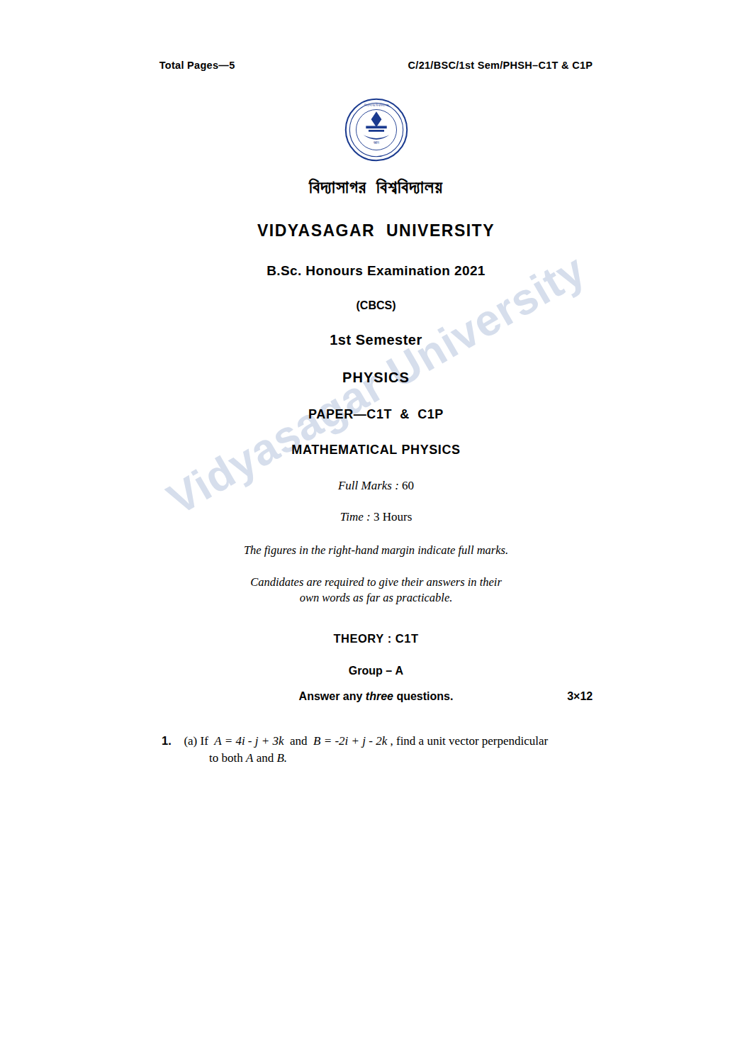Vidyasagar University
Total Pages—5
C/21/BSC/1st Sem/PHSH–C1T & C1P
জ্ঞান বিদ্যাসাগর বিশ্ববিদ্যালয়
বিদ্যাসাগর বিশ্ববিদ্যালয়
VIDYASAGAR UNIVERSITY
B.Sc. Honours Examination 2021
(CBCS)
1st Semester
PHYSICS
PAPER—C1T & C1P
MATHEMATICAL PHYSICS
Full Marks : 60
Time : 3 Hours
The figures in the right-hand margin indicate full marks.
Candidates are required to give their answers in their
own words as far as practicable.
THEORY : C1T
Group – A
Answer any three questions. 3×12
1.
(a) If A = 4i - j + 3k and B = -2i + j - 2k , find a unit vector perpendicular
to both A and B.